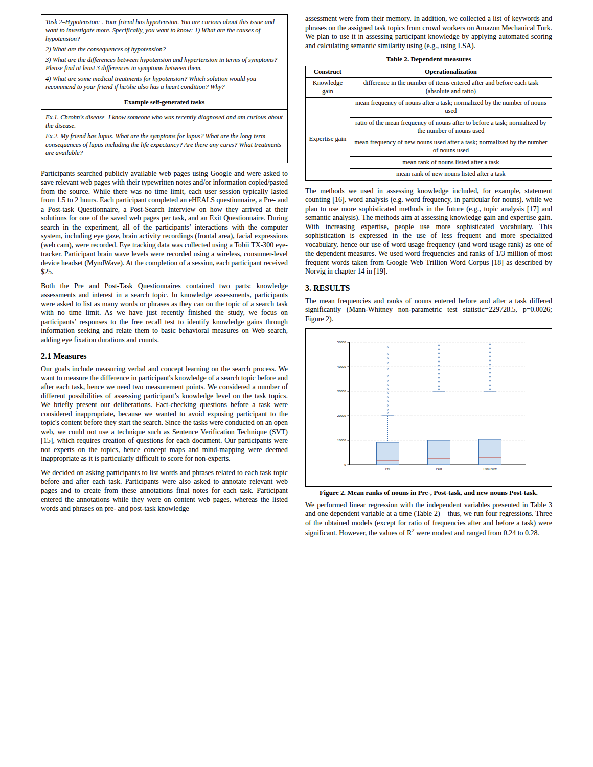Task 2–Hypotension: . Your friend has hypotension. You are curious about this issue and want to investigate more. Specifically, you want to know: 1) What are the causes of hypotension?
2) What are the consequences of hypotension?
3) What are the differences between hypotension and hypertension in terms of symptoms? Please find at least 3 differences in symptoms between them.
4) What are some medical treatments for hypotension? Which solution would you recommend to your friend if he/she also has a heart condition? Why?
Example self-generated tasks
Ex.1. Chrohn's disease- I know someone who was recently diagnosed and am curious about the disease.
Ex.2. My friend has lupus. What are the symptoms for lupus? What are the long-term consequences of lupus including the life expectancy? Are there any cures? What treatments are available?
Participants searched publicly available web pages using Google and were asked to save relevant web pages with their typewritten notes and/or information copied/pasted from the source. While there was no time limit, each user session typically lasted from 1.5 to 2 hours. Each participant completed an eHEALS questionnaire, a Pre- and a Post-task Questionnaire, a Post-Search Interview on how they arrived at their solutions for one of the saved web pages per task, and an Exit Questionnaire. During search in the experiment, all of the participants’ interactions with the computer system, including eye gaze, brain activity recordings (frontal area), facial expressions (web cam), were recorded. Eye tracking data was collected using a Tobii TX-300 eye-tracker. Participant brain wave levels were recorded using a wireless, consumer-level device headset (MyndWave). At the completion of a session, each participant received $25.
Both the Pre and Post-Task Questionnaires contained two parts: knowledge assessments and interest in a search topic. In knowledge assessments, participants were asked to list as many words or phrases as they can on the topic of a search task with no time limit. As we have just recently finished the study, we focus on participants’ responses to the free recall test to identify knowledge gains through information seeking and relate them to basic behavioral measures on Web search, adding eye fixation durations and counts.
2.1 Measures
Our goals include measuring verbal and concept learning on the search process. We want to measure the difference in participant's knowledge of a search topic before and after each task, hence we need two measurement points. We considered a number of different possibilities of assessing participant’s knowledge level on the task topics. We briefly present our deliberations. Fact-checking questions before a task were considered inappropriate, because we wanted to avoid exposing participant to the topic's content before they start the search. Since the tasks were conducted on an open web, we could not use a technique such as Sentence Verification Technique (SVT) [15], which requires creation of questions for each document. Our participants were not experts on the topics, hence concept maps and mind-mapping were deemed inappropriate as it is particularly difficult to score for non-experts.
We decided on asking participants to list words and phrases related to each task topic before and after each task. Participants were also asked to annotate relevant web pages and to create from these annotations final notes for each task. Participant entered the annotations while they were on content web pages, whereas the listed words and phrases on pre- and post-task knowledge
assessment were from their memory. In addition, we collected a list of keywords and phrases on the assigned task topics from crowd workers on Amazon Mechanical Turk. We plan to use it in assessing participant knowledge by applying automated scoring and calculating semantic similarity using (e.g., using LSA).
Table 2. Dependent measures
| Construct | Operationalization |
| --- | --- |
| Knowledge gain | difference in the number of items entered after and before each task (absolute and ratio) |
| Expertise gain | mean frequency of nouns after a task; normalized by the number of nouns used |
| ratio of the mean frequency of nouns after to before a task; normalized by the number of nouns used |
| mean frequency of new nouns used after a task; normalized by the number of nouns used |
| mean rank of nouns listed after a task |
| mean rank of new nouns listed after a task |
The methods we used in assessing knowledge included, for example, statement counting [16], word analysis (e.g. word frequency, in particular for nouns), while we plan to use more sophisticated methods in the future (e.g., topic analysis [17] and semantic analysis). The methods aim at assessing knowledge gain and expertise gain. With increasing expertise, people use more sophisticated vocabulary. This sophistication is expressed in the use of less frequent and more specialized vocabulary, hence our use of word usage frequency (and word usage rank) as one of the dependent measures. We used word frequencies and ranks of 1/3 million of most frequent words taken from Google Web Trillion Word Corpus [18] as described by Norvig in chapter 14 in [19].
3. RESULTS
The mean frequencies and ranks of nouns entered before and after a task differed significantly (Mann-Whitney non-parametric test statistic=229728.5, p=0.0026; Figure 2).
0 10000 20000 30000 40000 50000 Pre Post Post-New
Figure 2. Mean ranks of nouns in Pre-, Post-task, and new nouns Post-task.
We performed linear regression with the independent variables presented in Table 3 and one dependent variable at a time (Table 2) – thus, we run four regressions. Three of the obtained models (except for ratio of frequencies after and before a task) were significant. However, the values of R2 were modest and ranged from 0.24 to 0.28.